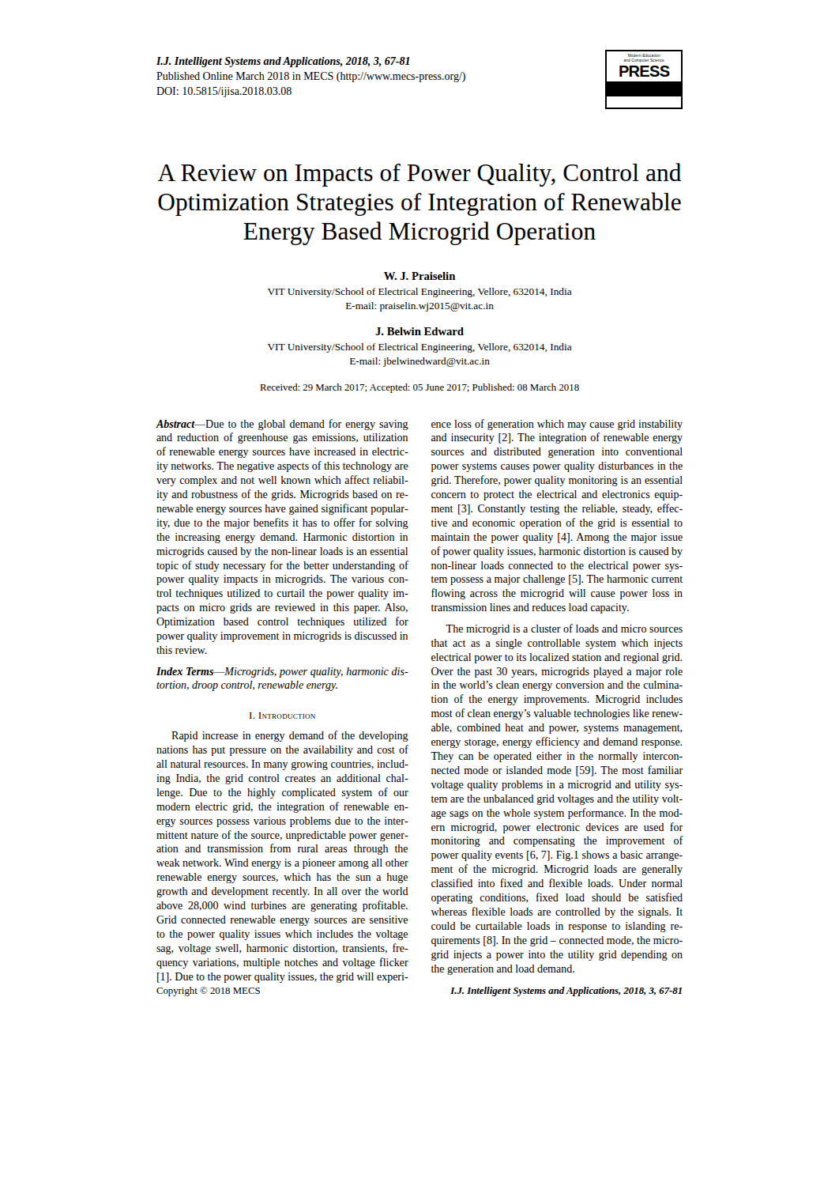I.J. Intelligent Systems and Applications, 2018, 3, 67-81
Published Online March 2018 in MECS (http://www.mecs-press.org/)
DOI: 10.5815/ijisa.2018.03.08
Modern Education
and Computer Science
PRESS
A Review on Impacts of Power Quality, Control and Optimization Strategies of Integration of Renewable Energy Based Microgrid Operation
W. J. Praiselin
VIT University/School of Electrical Engineering, Vellore, 632014, India
E-mail: praiselin.wj2015@vit.ac.in
J. Belwin Edward
VIT University/School of Electrical Engineering, Vellore, 632014, India
E-mail: jbelwinedward@vit.ac.in
Received: 29 March 2017; Accepted: 05 June 2017; Published: 08 March 2018
Abstract—Due to the global demand for energy saving and reduction of greenhouse gas emissions, utilization of renewable energy sources have increased in electricity networks. The negative aspects of this technology are very complex and not well known which affect reliability and robustness of the grids. Microgrids based on renewable energy sources have gained significant popularity, due to the major benefits it has to offer for solving the increasing energy demand. Harmonic distortion in microgrids caused by the non-linear loads is an essential topic of study necessary for the better understanding of power quality impacts in microgrids. The various control techniques utilized to curtail the power quality impacts on micro grids are reviewed in this paper. Also, Optimization based control techniques utilized for power quality improvement in microgrids is discussed in this review.
Index Terms—Microgrids, power quality, harmonic distortion, droop control, renewable energy.
I. Introduction
Rapid increase in energy demand of the developing nations has put pressure on the availability and cost of all natural resources. In many growing countries, including India, the grid control creates an additional challenge. Due to the highly complicated system of our modern electric grid, the integration of renewable energy sources possess various problems due to the intermittent nature of the source, unpredictable power generation and transmission from rural areas through the weak network. Wind energy is a pioneer among all other renewable energy sources, which has the sun a huge growth and development recently. In all over the world above 28,000 wind turbines are generating profitable. Grid connected renewable energy sources are sensitive to the power quality issues which includes the voltage sag, voltage swell, harmonic distortion, transients, frequency variations, multiple notches and voltage flicker [1]. Due to the power quality issues, the grid will experience loss of generation which may cause grid instability and insecurity [2]. The integration of renewable energy sources and distributed generation into conventional power systems causes power quality disturbances in the grid. Therefore, power quality monitoring is an essential concern to protect the electrical and electronics equipment [3]. Constantly testing the reliable, steady, effective and economic operation of the grid is essential to maintain the power quality [4]. Among the major issue of power quality issues, harmonic distortion is caused by non-linear loads connected to the electrical power system possess a major challenge [5]. The harmonic current flowing across the microgrid will cause power loss in transmission lines and reduces load capacity.
The microgrid is a cluster of loads and micro sources that act as a single controllable system which injects electrical power to its localized station and regional grid. Over the past 30 years, microgrids played a major role in the world’s clean energy conversion and the culmination of the energy improvements. Microgrid includes most of clean energy’s valuable technologies like renewable, combined heat and power, systems management, energy storage, energy efficiency and demand response. They can be operated either in the normally interconnected mode or islanded mode [59]. The most familiar voltage quality problems in a microgrid and utility system are the unbalanced grid voltages and the utility voltage sags on the whole system performance. In the modern microgrid, power electronic devices are used for monitoring and compensating the improvement of power quality events [6, 7]. Fig.1 shows a basic arrangement of the microgrid. Microgrid loads are generally classified into fixed and flexible loads. Under normal operating conditions, fixed load should be satisfied whereas flexible loads are controlled by the signals. It could be curtailable loads in response to islanding requirements [8]. In the grid – connected mode, the microgrid injects a power into the utility grid depending on the generation and load demand.
Copyright © 2018 MECS
I.J. Intelligent Systems and Applications, 2018, 3, 67-81